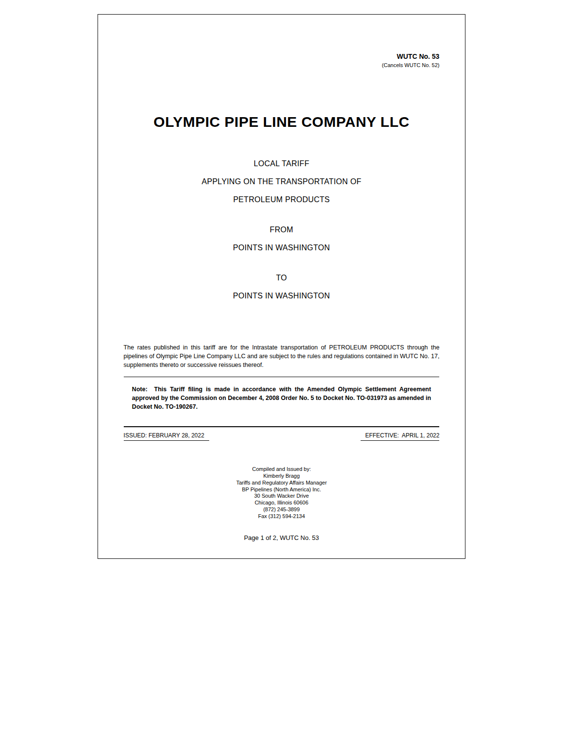WUTC No. 53
(Cancels WUTC No. 52)
OLYMPIC PIPE LINE COMPANY LLC
LOCAL TARIFF
APPLYING ON THE TRANSPORTATION OF
PETROLEUM PRODUCTS
FROM
POINTS IN WASHINGTON
TO
POINTS IN WASHINGTON
The rates published in this tariff are for the Intrastate transportation of PETROLEUM PRODUCTS through the pipelines of Olympic Pipe Line Company LLC and are subject to the rules and regulations contained in WUTC No. 17, supplements thereto or successive reissues thereof.
Note: This Tariff filing is made in accordance with the Amended Olympic Settlement Agreement approved by the Commission on December 4, 2008 Order No. 5 to Docket No. TO-031973 as amended in Docket No. TO-190267.
ISSUED: FEBRUARY 28, 2022 EFFECTIVE: APRIL 1, 2022
Compiled and Issued by:
Kimberly Bragg
Tariffs and Regulatory Affairs Manager
BP Pipelines (North America) Inc.
30 South Wacker Drive
Chicago, Illinois 60606
(872) 245-3899
Fax (312) 594-2134
Page 1 of 2, WUTC No. 53